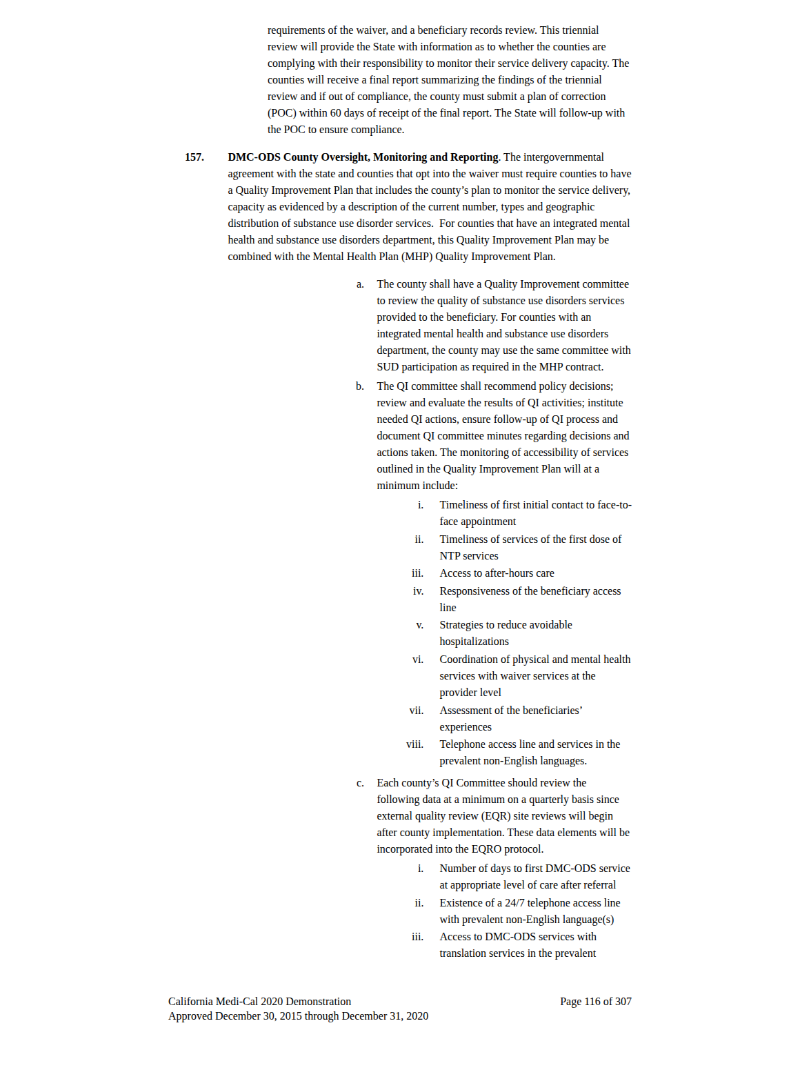requirements of the waiver, and a beneficiary records review. This triennial review will provide the State with information as to whether the counties are complying with their responsibility to monitor their service delivery capacity. The counties will receive a final report summarizing the findings of the triennial review and if out of compliance, the county must submit a plan of correction (POC) within 60 days of receipt of the final report. The State will follow-up with the POC to ensure compliance.
157.
DMC-ODS County Oversight, Monitoring and Reporting. The intergovernmental agreement with the state and counties that opt into the waiver must require counties to have a Quality Improvement Plan that includes the county’s plan to monitor the service delivery, capacity as evidenced by a description of the current number, types and geographic distribution of substance use disorder services. For counties that have an integrated mental health and substance use disorders department, this Quality Improvement Plan may be combined with the Mental Health Plan (MHP) Quality Improvement Plan.
The county shall have a Quality Improvement committee to review the quality of substance use disorders services provided to the beneficiary. For counties with an integrated mental health and substance use disorders department, the county may use the same committee with SUD participation as required in the MHP contract.
The QI committee shall recommend policy decisions; review and evaluate the results of QI activities; institute needed QI actions, ensure follow-up of QI process and document QI committee minutes regarding decisions and actions taken. The monitoring of accessibility of services outlined in the Quality Improvement Plan will at a minimum include:
Timeliness of first initial contact to face-to-face appointment
Timeliness of services of the first dose of NTP services
Access to after-hours care
Responsiveness of the beneficiary access line
Strategies to reduce avoidable hospitalizations
Coordination of physical and mental health services with waiver services at the provider level
Assessment of the beneficiaries’ experiences
Telephone access line and services in the prevalent non-English languages.
Each county’s QI Committee should review the following data at a minimum on a quarterly basis since external quality review (EQR) site reviews will begin after county implementation. These data elements will be incorporated into the EQRO protocol.
Number of days to first DMC-ODS service at appropriate level of care after referral
Existence of a 24/7 telephone access line with prevalent non-English language(s)
Access to DMC-ODS services with translation services in the prevalent
California Medi-Cal 2020 Demonstration
Page 116 of 307
Approved December 30, 2015 through December 31, 2020